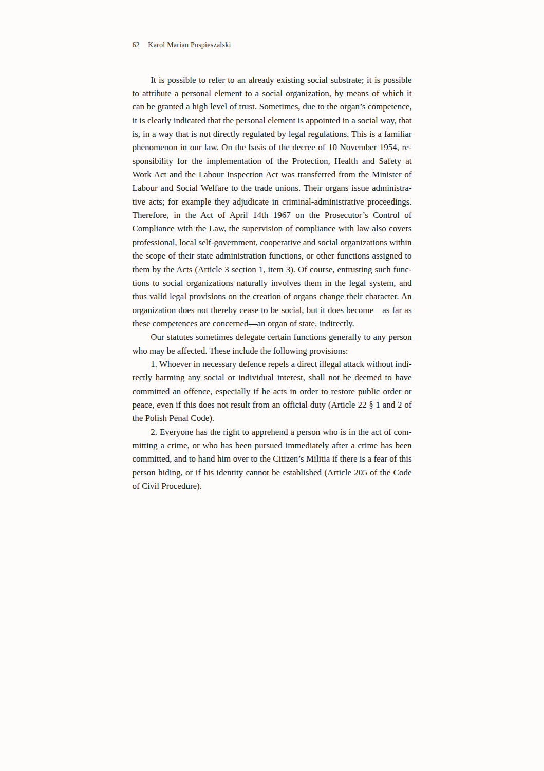62 Karol Marian Pospieszalski
It is possible to refer to an already existing social substrate; it is possible to attribute a personal element to a social organization, by means of which it can be granted a high level of trust. Sometimes, due to the organ’s competence, it is clearly indicated that the personal element is appointed in a social way, that is, in a way that is not directly regulated by legal regulations. This is a familiar phenomenon in our law. On the basis of the decree of 10 November 1954, responsibility for the implementation of the Protection, Health and Safety at Work Act and the Labour Inspection Act was transferred from the Minister of Labour and Social Welfare to the trade unions. Their organs issue administrative acts; for example they adjudicate in criminal-administrative proceedings. Therefore, in the Act of April 14th 1967 on the Prosecutor’s Control of Compliance with the Law, the supervision of compliance with law also covers professional, local self-government, cooperative and social organizations within the scope of their state administration functions, or other functions assigned to them by the Acts (Article 3 section 1, item 3). Of course, entrusting such functions to social organizations naturally involves them in the legal system, and thus valid legal provisions on the creation of organs change their character. An organization does not thereby cease to be social, but it does become—as far as these competences are concerned—an organ of state, indirectly.
Our statutes sometimes delegate certain functions generally to any person who may be affected. These include the following provisions:
1. Whoever in necessary defence repels a direct illegal attack without indirectly harming any social or individual interest, shall not be deemed to have committed an offence, especially if he acts in order to restore public order or peace, even if this does not result from an official duty (Article 22 § 1 and 2 of the Polish Penal Code).
2. Everyone has the right to apprehend a person who is in the act of committing a crime, or who has been pursued immediately after a crime has been committed, and to hand him over to the Citizen’s Militia if there is a fear of this person hiding, or if his identity cannot be established (Article 205 of the Code of Civil Procedure).